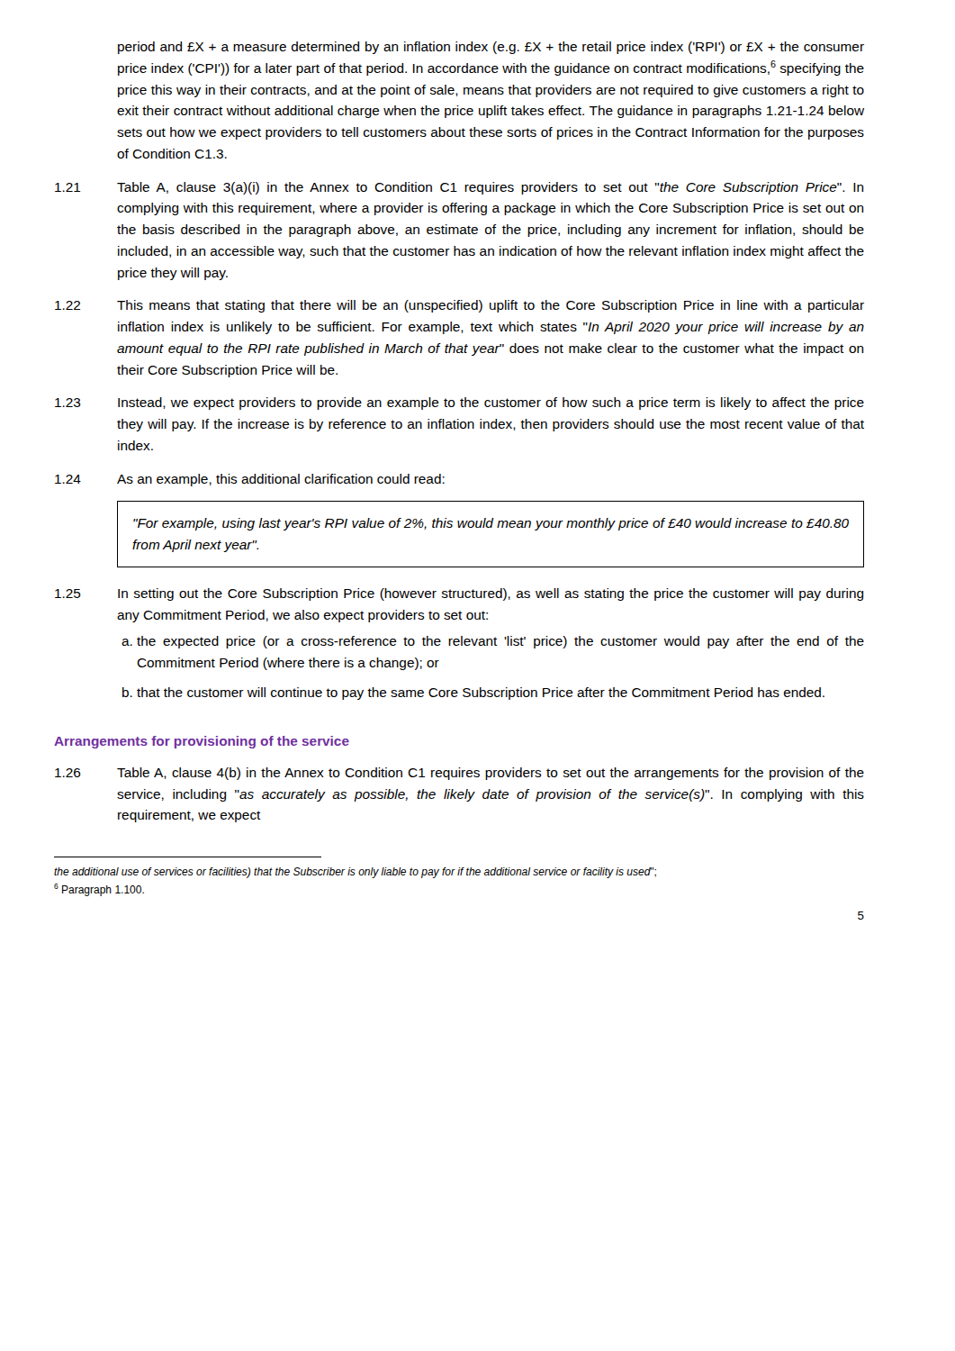period and £X + a measure determined by an inflation index (e.g. £X + the retail price index ('RPI') or £X + the consumer price index ('CPI')) for a later part of that period. In accordance with the guidance on contract modifications,6 specifying the price this way in their contracts, and at the point of sale, means that providers are not required to give customers a right to exit their contract without additional charge when the price uplift takes effect. The guidance in paragraphs 1.21-1.24 below sets out how we expect providers to tell customers about these sorts of prices in the Contract Information for the purposes of Condition C1.3.
1.21
Table A, clause 3(a)(i) in the Annex to Condition C1 requires providers to set out "the Core Subscription Price". In complying with this requirement, where a provider is offering a package in which the Core Subscription Price is set out on the basis described in the paragraph above, an estimate of the price, including any increment for inflation, should be included, in an accessible way, such that the customer has an indication of how the relevant inflation index might affect the price they will pay.
1.22
This means that stating that there will be an (unspecified) uplift to the Core Subscription Price in line with a particular inflation index is unlikely to be sufficient. For example, text which states "In April 2020 your price will increase by an amount equal to the RPI rate published in March of that year" does not make clear to the customer what the impact on their Core Subscription Price will be.
1.23
Instead, we expect providers to provide an example to the customer of how such a price term is likely to affect the price they will pay. If the increase is by reference to an inflation index, then providers should use the most recent value of that index.
1.24
As an example, this additional clarification could read:
"For example, using last year's RPI value of 2%, this would mean your monthly price of £40 would increase to £40.80 from April next year".
1.25
In setting out the Core Subscription Price (however structured), as well as stating the price the customer will pay during any Commitment Period, we also expect providers to set out:
the expected price (or a cross-reference to the relevant 'list' price) the customer would pay after the end of the Commitment Period (where there is a change); or
that the customer will continue to pay the same Core Subscription Price after the Commitment Period has ended.
Arrangements for provisioning of the service
1.26
Table A, clause 4(b) in the Annex to Condition C1 requires providers to set out the arrangements for the provision of the service, including "as accurately as possible, the likely date of provision of the service(s)". In complying with this requirement, we expect
the additional use of services or facilities) that the Subscriber is only liable to pay for if the additional service or facility is used";
6 Paragraph 1.100.
5